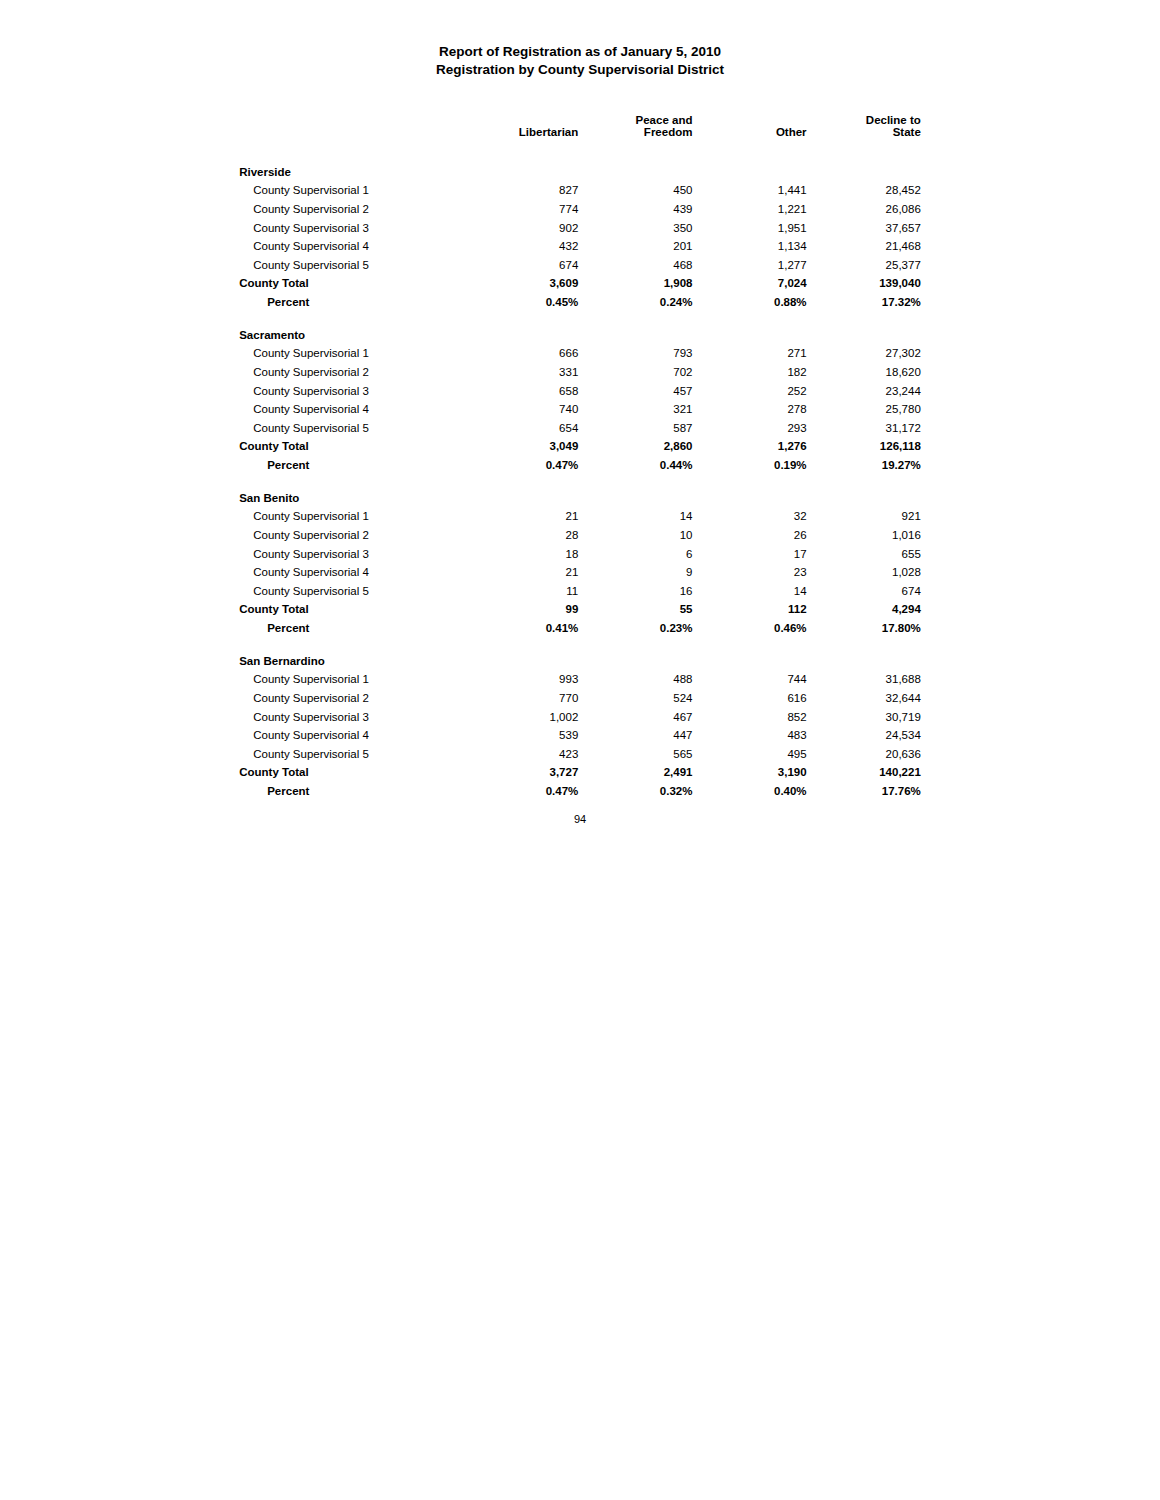Report of Registration as of January 5, 2010 Registration by County Supervisorial District
| | | Peace and | | Decline to |
| --- | --- | --- | --- | --- |
| | Libertarian | Freedom | Other | State |
| Riverside | | | | |
| County Supervisorial 1 | 827 | 450 | 1,441 | 28,452 |
| County Supervisorial 2 | 774 | 439 | 1,221 | 26,086 |
| County Supervisorial 3 | 902 | 350 | 1,951 | 37,657 |
| County Supervisorial 4 | 432 | 201 | 1,134 | 21,468 |
| County Supervisorial 5 | 674 | 468 | 1,277 | 25,377 |
| County Total | 3,609 | 1,908 | 7,024 | 139,040 |
| Percent | 0.45% | 0.24% | 0.88% | 17.32% |
| Sacramento | | | | |
| County Supervisorial 1 | 666 | 793 | 271 | 27,302 |
| County Supervisorial 2 | 331 | 702 | 182 | 18,620 |
| County Supervisorial 3 | 658 | 457 | 252 | 23,244 |
| County Supervisorial 4 | 740 | 321 | 278 | 25,780 |
| County Supervisorial 5 | 654 | 587 | 293 | 31,172 |
| County Total | 3,049 | 2,860 | 1,276 | 126,118 |
| Percent | 0.47% | 0.44% | 0.19% | 19.27% |
| San Benito | | | | |
| County Supervisorial 1 | 21 | 14 | 32 | 921 |
| County Supervisorial 2 | 28 | 10 | 26 | 1,016 |
| County Supervisorial 3 | 18 | 6 | 17 | 655 |
| County Supervisorial 4 | 21 | 9 | 23 | 1,028 |
| County Supervisorial 5 | 11 | 16 | 14 | 674 |
| County Total | 99 | 55 | 112 | 4,294 |
| Percent | 0.41% | 0.23% | 0.46% | 17.80% |
| San Bernardino | | | | |
| County Supervisorial 1 | 993 | 488 | 744 | 31,688 |
| County Supervisorial 2 | 770 | 524 | 616 | 32,644 |
| County Supervisorial 3 | 1,002 | 467 | 852 | 30,719 |
| County Supervisorial 4 | 539 | 447 | 483 | 24,534 |
| County Supervisorial 5 | 423 | 565 | 495 | 20,636 |
| County Total | 3,727 | 2,491 | 3,190 | 140,221 |
| Percent | 0.47% | 0.32% | 0.40% | 17.76% |
94